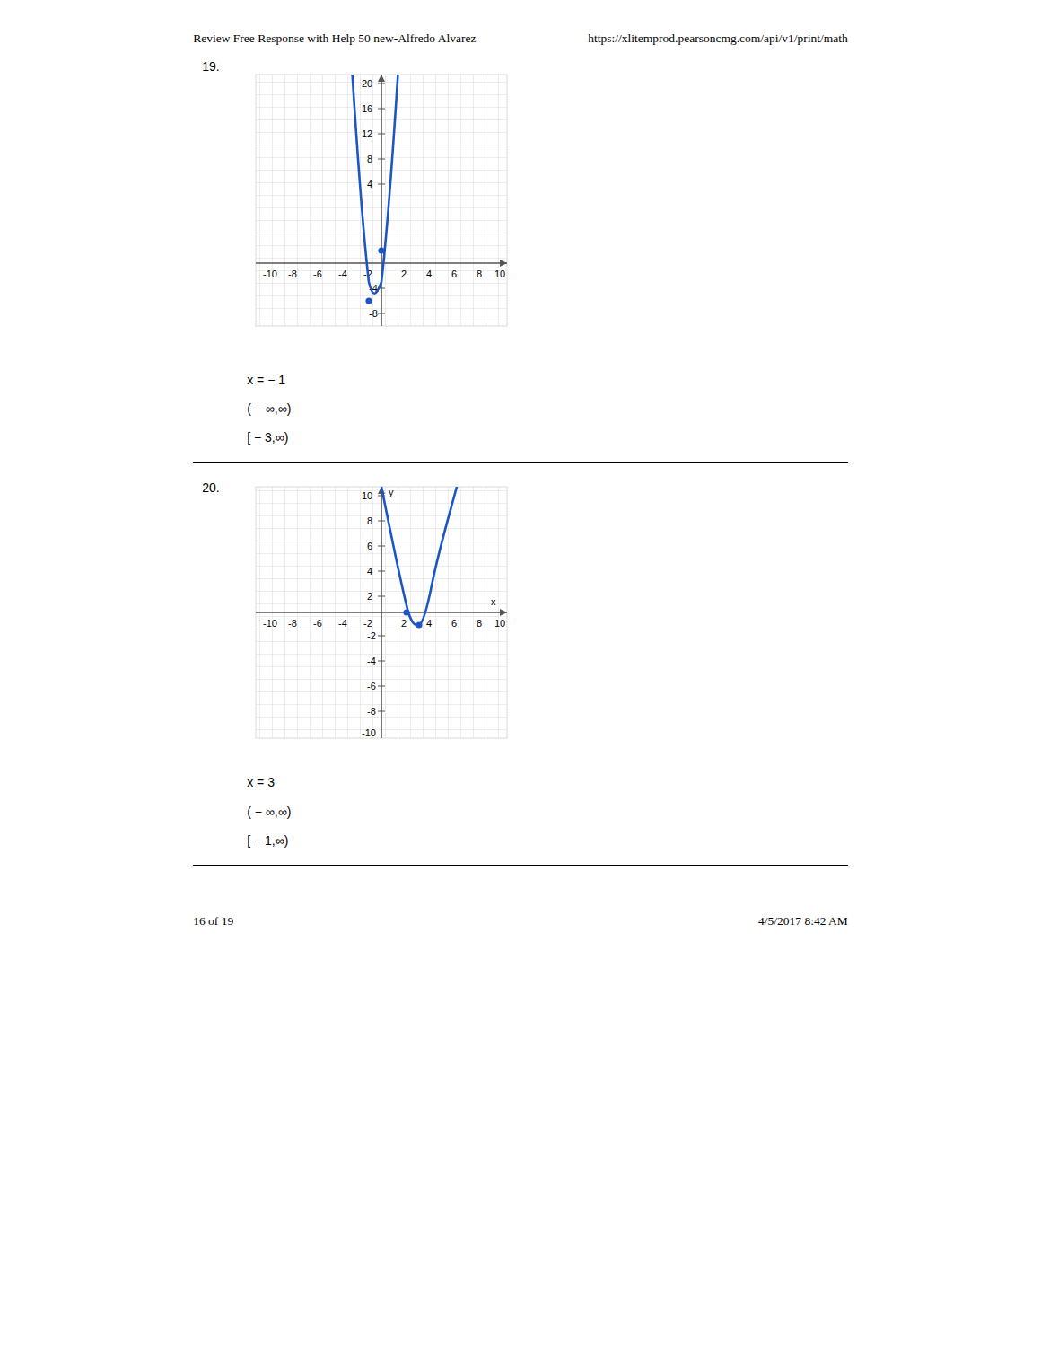Review Free Response with Help 50 new-Alfredo Alvarez https://xlitemprod.pearsoncmg.com/api/v1/print/math
19.
-10 -8 -6 -4 -2 2 4 6 8 10 20 16 12 8 4 -4 -8
x = − 1
( − ∞,∞)
[ − 3,∞)
20.
y x -10 -8 -6 -4 -2 2 4 6 8 10 10 8 6 4 2 -2 -4 -6 -8 -10
x = 3
( − ∞,∞)
[ − 1,∞)
16 of 19 4/5/2017 8:42 AM